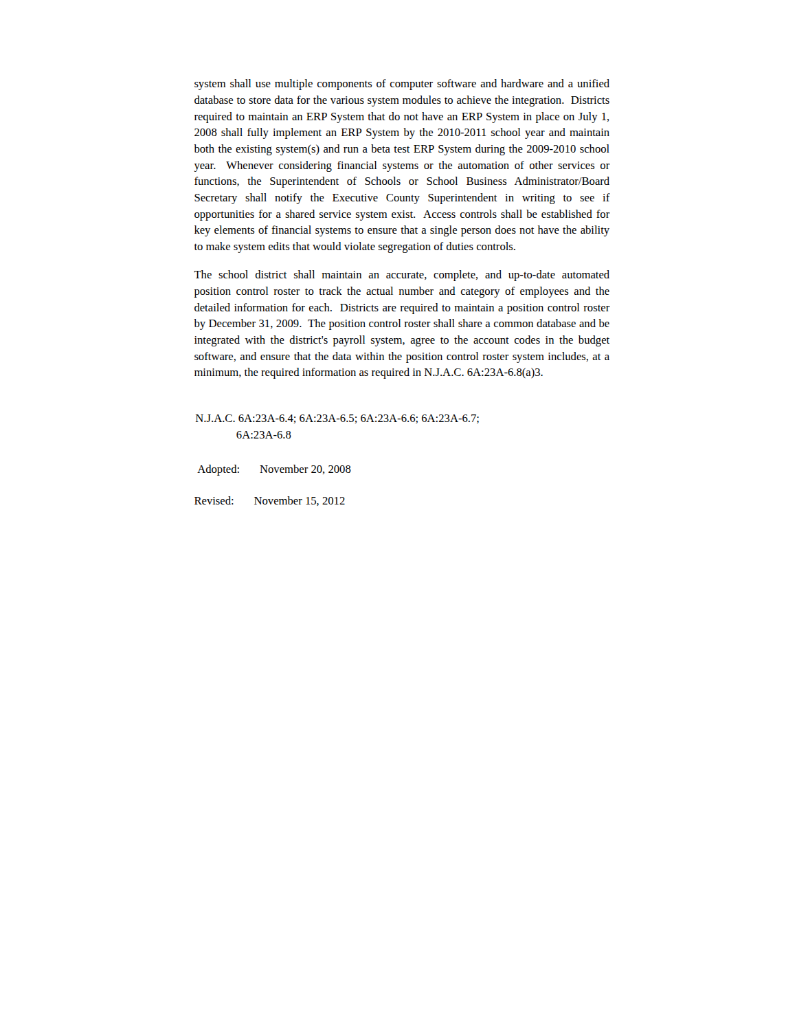system shall use multiple components of computer software and hardware and a unified database to store data for the various system modules to achieve the integration. Districts required to maintain an ERP System that do not have an ERP System in place on July 1, 2008 shall fully implement an ERP System by the 2010-2011 school year and maintain both the existing system(s) and run a beta test ERP System during the 2009-2010 school year. Whenever considering financial systems or the automation of other services or functions, the Superintendent of Schools or School Business Administrator/Board Secretary shall notify the Executive County Superintendent in writing to see if opportunities for a shared service system exist. Access controls shall be established for key elements of financial systems to ensure that a single person does not have the ability to make system edits that would violate segregation of duties controls.
The school district shall maintain an accurate, complete, and up-to-date automated position control roster to track the actual number and category of employees and the detailed information for each. Districts are required to maintain a position control roster by December 31, 2009. The position control roster shall share a common database and be integrated with the district's payroll system, agree to the account codes in the budget software, and ensure that the data within the position control roster system includes, at a minimum, the required information as required in N.J.A.C. 6A:23A-6.8(a)3.
N.J.A.C. 6A:23A-6.4; 6A:23A-6.5; 6A:23A-6.6; 6A:23A-6.7; 6A:23A-6.8
Adopted: November 20, 2008
Revised: November 15, 2012